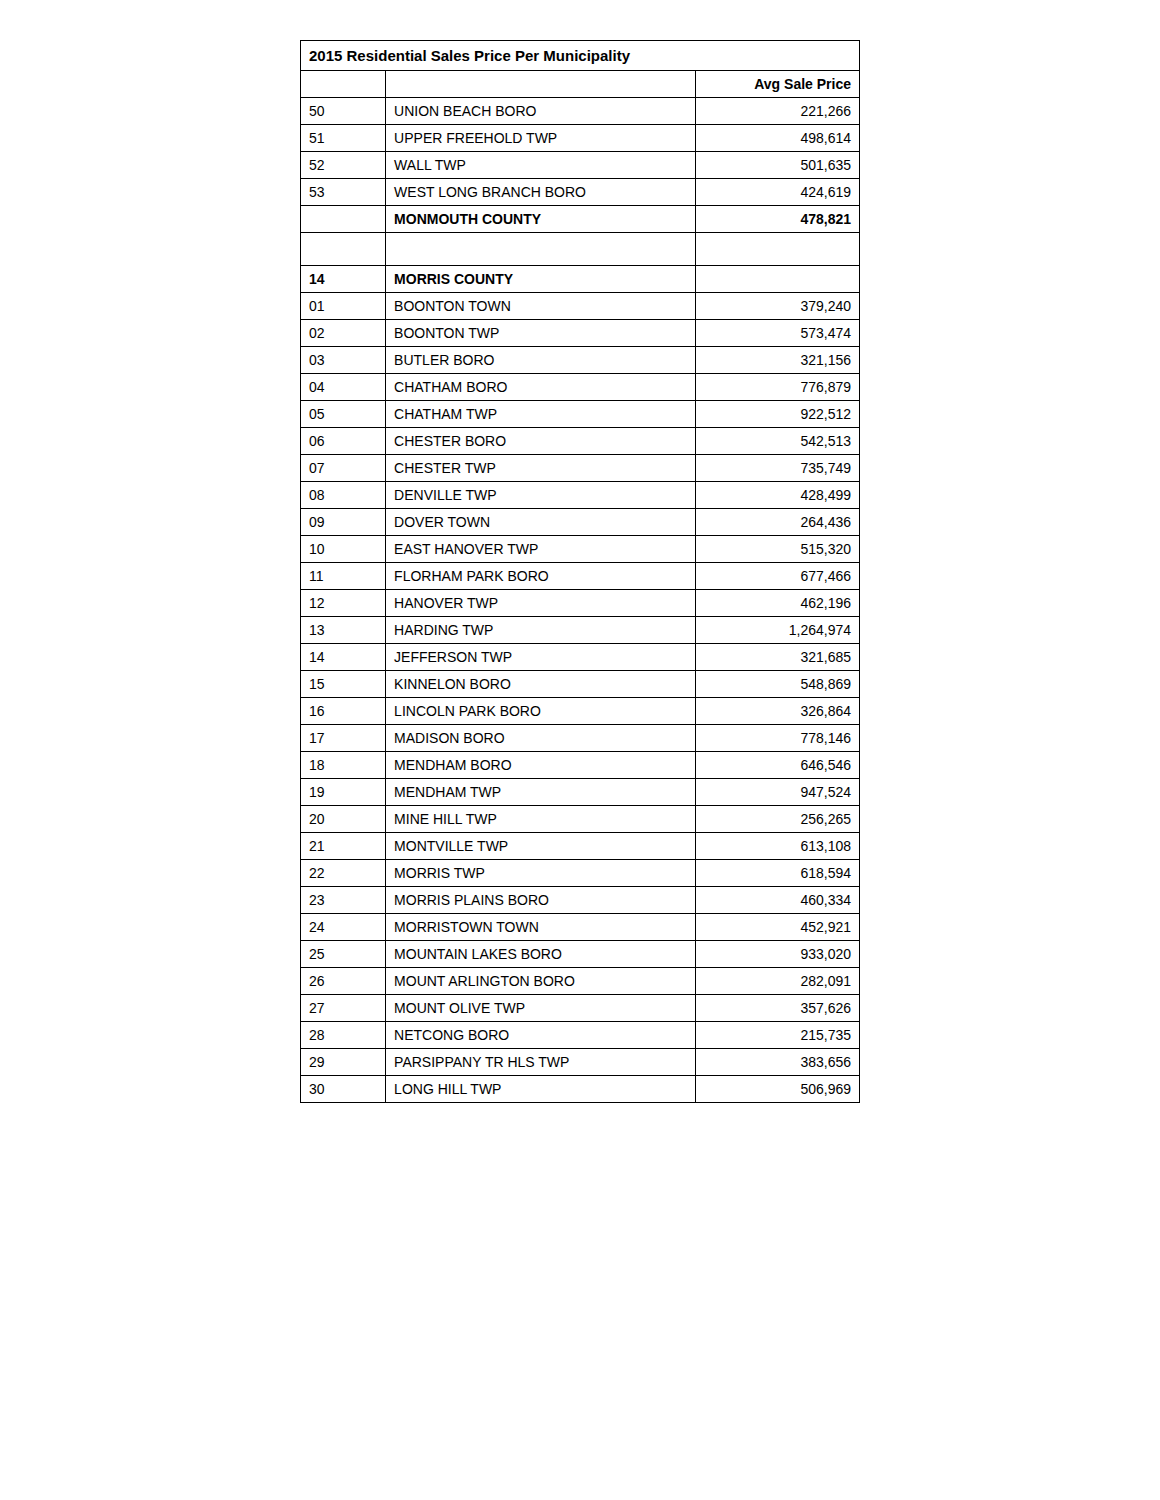2015 Residential Sales Price Per Municipality
| | | Avg Sale Price |
| --- | --- | --- |
| 50 | UNION BEACH BORO | 221,266 |
| 51 | UPPER FREEHOLD TWP | 498,614 |
| 52 | WALL TWP | 501,635 |
| 53 | WEST LONG BRANCH BORO | 424,619 |
| | MONMOUTH COUNTY | 478,821 |
| 14 | MORRIS COUNTY | |
| 01 | BOONTON TOWN | 379,240 |
| 02 | BOONTON TWP | 573,474 |
| 03 | BUTLER BORO | 321,156 |
| 04 | CHATHAM BORO | 776,879 |
| 05 | CHATHAM TWP | 922,512 |
| 06 | CHESTER BORO | 542,513 |
| 07 | CHESTER TWP | 735,749 |
| 08 | DENVILLE TWP | 428,499 |
| 09 | DOVER TOWN | 264,436 |
| 10 | EAST HANOVER TWP | 515,320 |
| 11 | FLORHAM PARK BORO | 677,466 |
| 12 | HANOVER TWP | 462,196 |
| 13 | HARDING TWP | 1,264,974 |
| 14 | JEFFERSON TWP | 321,685 |
| 15 | KINNELON BORO | 548,869 |
| 16 | LINCOLN PARK BORO | 326,864 |
| 17 | MADISON BORO | 778,146 |
| 18 | MENDHAM BORO | 646,546 |
| 19 | MENDHAM TWP | 947,524 |
| 20 | MINE HILL TWP | 256,265 |
| 21 | MONTVILLE TWP | 613,108 |
| 22 | MORRIS TWP | 618,594 |
| 23 | MORRIS PLAINS BORO | 460,334 |
| 24 | MORRISTOWN TOWN | 452,921 |
| 25 | MOUNTAIN LAKES BORO | 933,020 |
| 26 | MOUNT ARLINGTON BORO | 282,091 |
| 27 | MOUNT OLIVE TWP | 357,626 |
| 28 | NETCONG BORO | 215,735 |
| 29 | PARSIPPANY TR HLS TWP | 383,656 |
| 30 | LONG HILL TWP | 506,969 |